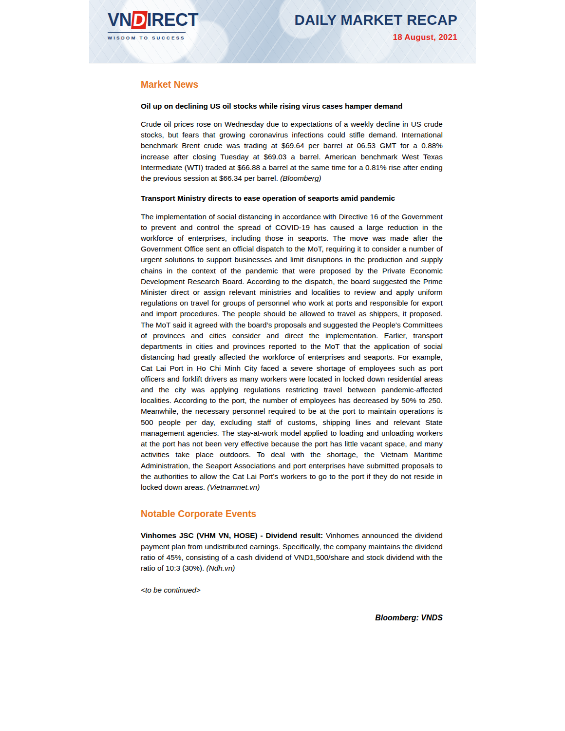VN DIRECT
WISDOM TO SUCCESS
DAILY MARKET RECAP
18 August, 2021
Market News
Oil up on declining US oil stocks while rising virus cases hamper demand
Crude oil prices rose on Wednesday due to expectations of a weekly decline in US crude stocks, but fears that growing coronavirus infections could stifle demand. International benchmark Brent crude was trading at $69.64 per barrel at 06.53 GMT for a 0.88% increase after closing Tuesday at $69.03 a barrel. American benchmark West Texas Intermediate (WTI) traded at $66.88 a barrel at the same time for a 0.81% rise after ending the previous session at $66.34 per barrel. (Bloomberg)
Transport Ministry directs to ease operation of seaports amid pandemic
The implementation of social distancing in accordance with Directive 16 of the Government to prevent and control the spread of COVID-19 has caused a large reduction in the workforce of enterprises, including those in seaports. The move was made after the Government Office sent an official dispatch to the MoT, requiring it to consider a number of urgent solutions to support businesses and limit disruptions in the production and supply chains in the context of the pandemic that were proposed by the Private Economic Development Research Board. According to the dispatch, the board suggested the Prime Minister direct or assign relevant ministries and localities to review and apply uniform regulations on travel for groups of personnel who work at ports and responsible for export and import procedures. The people should be allowed to travel as shippers, it proposed. The MoT said it agreed with the board’s proposals and suggested the People's Committees of provinces and cities consider and direct the implementation. Earlier, transport departments in cities and provinces reported to the MoT that the application of social distancing had greatly affected the workforce of enterprises and seaports. For example, Cat Lai Port in Ho Chi Minh City faced a severe shortage of employees such as port officers and forklift drivers as many workers were located in locked down residential areas and the city was applying regulations restricting travel between pandemic-affected localities. According to the port, the number of employees has decreased by 50% to 250. Meanwhile, the necessary personnel required to be at the port to maintain operations is 500 people per day, excluding staff of customs, shipping lines and relevant State management agencies. The stay-at-work model applied to loading and unloading workers at the port has not been very effective because the port has little vacant space, and many activities take place outdoors. To deal with the shortage, the Vietnam Maritime Administration, the Seaport Associations and port enterprises have submitted proposals to the authorities to allow the Cat Lai Port’s workers to go to the port if they do not reside in locked down areas. (Vietnamnet.vn)
Notable Corporate Events
Vinhomes JSC (VHM VN, HOSE) - Dividend result: Vinhomes announced the dividend payment plan from undistributed earnings. Specifically, the company maintains the dividend ratio of 45%, consisting of a cash dividend of VND1,500/share and stock dividend with the ratio of 10:3 (30%). (Ndh.vn)
<to be continued>
Bloomberg: VNDS